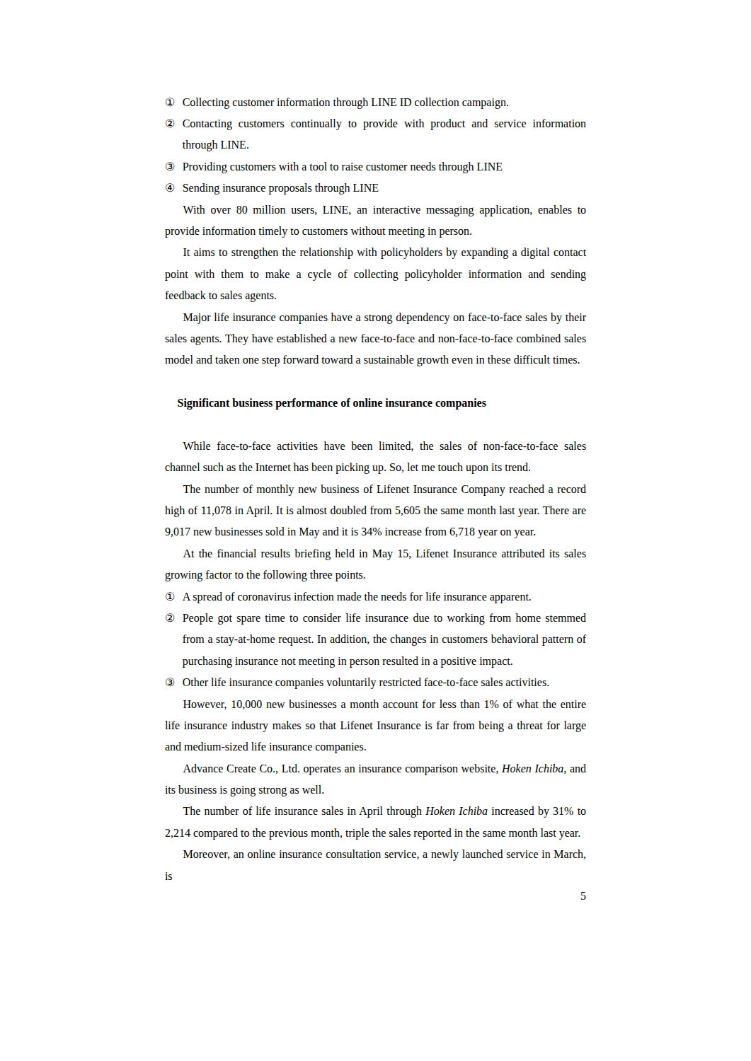① Collecting customer information through LINE ID collection campaign.
② Contacting customers continually to provide with product and service information through LINE.
③ Providing customers with a tool to raise customer needs through LINE
④ Sending insurance proposals through LINE
With over 80 million users, LINE, an interactive messaging application, enables to provide information timely to customers without meeting in person.
It aims to strengthen the relationship with policyholders by expanding a digital contact point with them to make a cycle of collecting policyholder information and sending feedback to sales agents.
Major life insurance companies have a strong dependency on face-to-face sales by their sales agents. They have established a new face-to-face and non-face-to-face combined sales model and taken one step forward toward a sustainable growth even in these difficult times.
Significant business performance of online insurance companies
While face-to-face activities have been limited, the sales of non-face-to-face sales channel such as the Internet has been picking up. So, let me touch upon its trend.
The number of monthly new business of Lifenet Insurance Company reached a record high of 11,078 in April. It is almost doubled from 5,605 the same month last year. There are 9,017 new businesses sold in May and it is 34% increase from 6,718 year on year.
At the financial results briefing held in May 15, Lifenet Insurance attributed its sales growing factor to the following three points.
① A spread of coronavirus infection made the needs for life insurance apparent.
② People got spare time to consider life insurance due to working from home stemmed from a stay-at-home request. In addition, the changes in customers behavioral pattern of purchasing insurance not meeting in person resulted in a positive impact.
③ Other life insurance companies voluntarily restricted face-to-face sales activities.
However, 10,000 new businesses a month account for less than 1% of what the entire life insurance industry makes so that Lifenet Insurance is far from being a threat for large and medium-sized life insurance companies.
Advance Create Co., Ltd. operates an insurance comparison website, Hoken Ichiba, and its business is going strong as well.
The number of life insurance sales in April through Hoken Ichiba increased by 31% to 2,214 compared to the previous month, triple the sales reported in the same month last year.
Moreover, an online insurance consultation service, a newly launched service in March, is
5